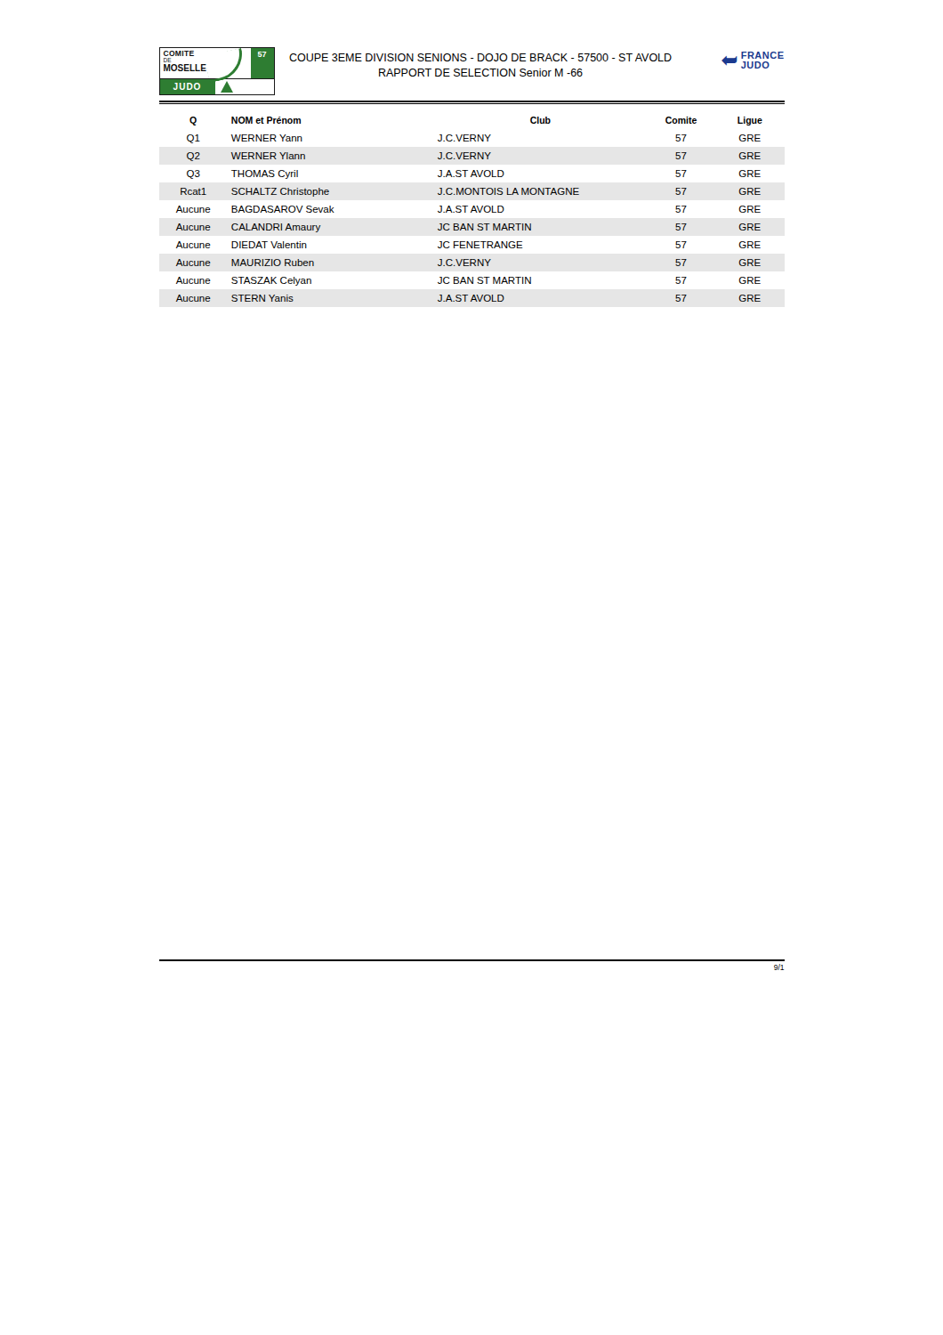COMITE
DE
MOSELLE
57
JUDO
COUPE 3EME DIVISION SENIONS - DOJO DE BRACK - 57500 - ST AVOLD
RAPPORT DE SELECTION Senior M -66
➥ FRANCE
JUDO
| Q | NOM et Prénom | Club | Comite | Ligue |
| --- | --- | --- | --- | --- |
| Q1 | WERNER Yann | J.C.VERNY | 57 | GRE |
| Q2 | WERNER Ylann | J.C.VERNY | 57 | GRE |
| Q3 | THOMAS Cyril | J.A.ST AVOLD | 57 | GRE |
| Rcat1 | SCHALTZ Christophe | J.C.MONTOIS LA MONTAGNE | 57 | GRE |
| Aucune | BAGDASAROV Sevak | J.A.ST AVOLD | 57 | GRE |
| Aucune | CALANDRI Amaury | JC BAN ST MARTIN | 57 | GRE |
| Aucune | DIEDAT Valentin | JC FENETRANGE | 57 | GRE |
| Aucune | MAURIZIO Ruben | J.C.VERNY | 57 | GRE |
| Aucune | STASZAK Celyan | JC BAN ST MARTIN | 57 | GRE |
| Aucune | STERN Yanis | J.A.ST AVOLD | 57 | GRE |
9/1